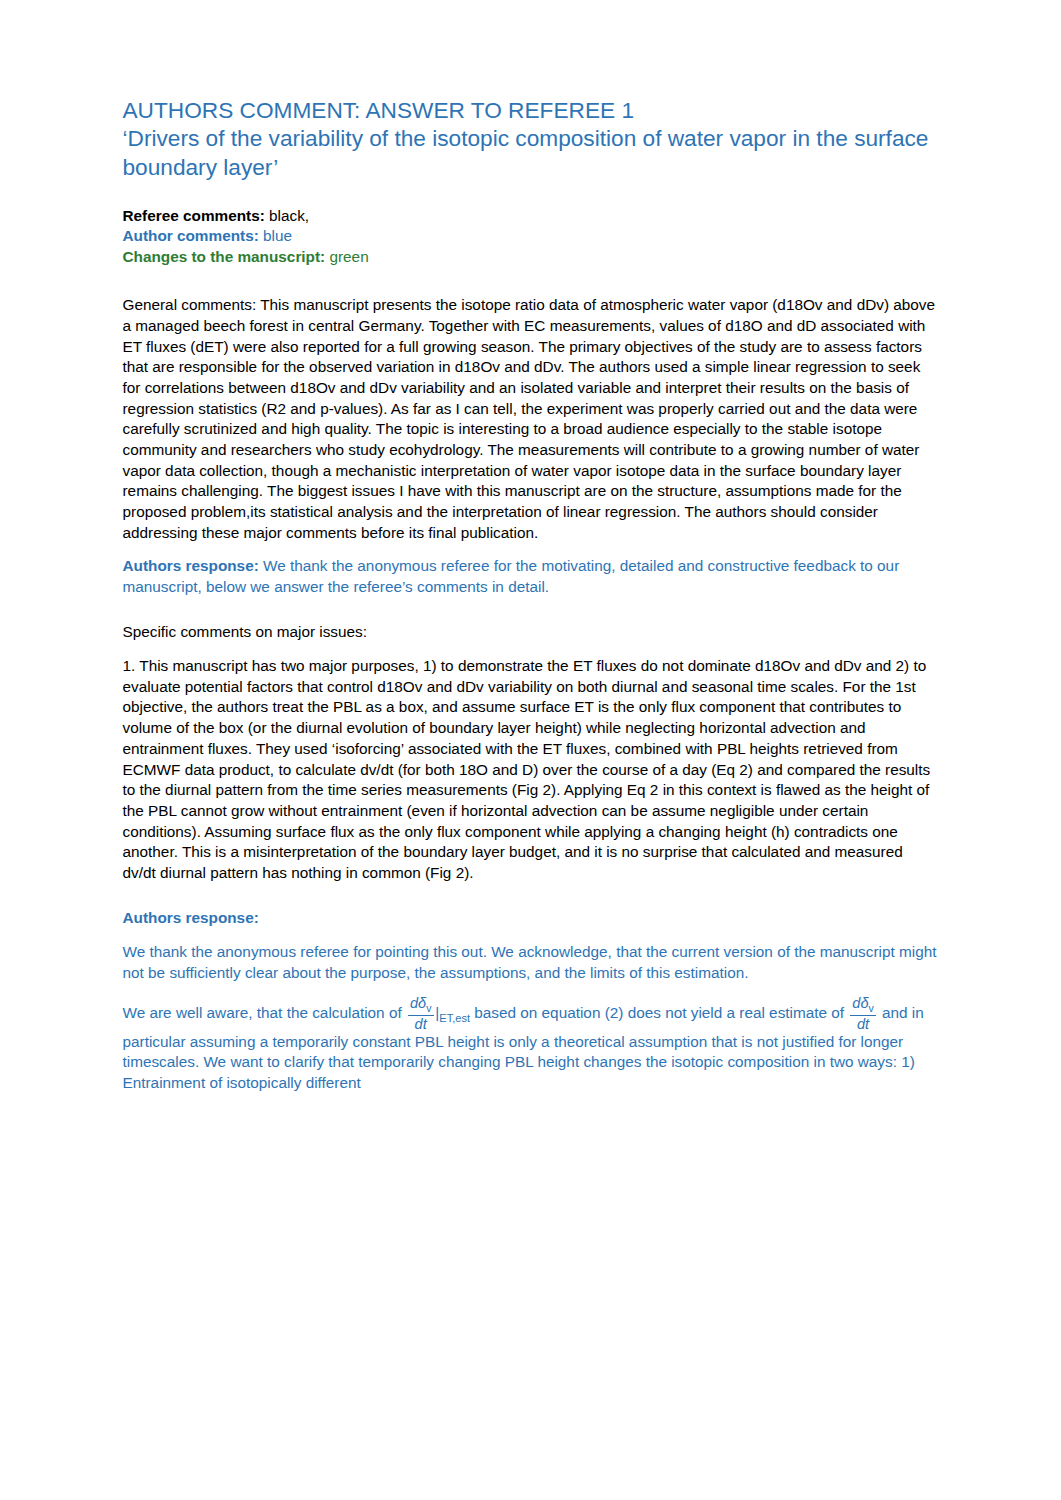Authors comment: answer to referee 1 ‘Drivers of the variability of the isotopic composition of water vapor in the surface boundary layer’
Referee comments: black,
Author comments: blue
Changes to the manuscript: green
General comments: This manuscript presents the isotope ratio data of atmospheric water vapor (d18Ov and dDv) above a managed beech forest in central Germany. Together with EC measurements, values of d18O and dD associated with ET fluxes (dET) were also reported for a full growing season. The primary objectives of the study are to assess factors that are responsible for the observed variation in d18Ov and dDv. The authors used a simple linear regression to seek for correlations between d18Ov and dDv variability and an isolated variable and interpret their results on the basis of regression statistics (R2 and p-values). As far as I can tell, the experiment was properly carried out and the data were carefully scrutinized and high quality. The topic is interesting to a broad audience especially to the stable isotope community and researchers who study ecohydrology. The measurements will contribute to a growing number of water vapor data collection, though a mechanistic interpretation of water vapor isotope data in the surface boundary layer remains challenging. The biggest issues I have with this manuscript are on the structure, assumptions made for the proposed problem,its statistical analysis and the interpretation of linear regression. The authors should consider addressing these major comments before its final publication.
Authors response: We thank the anonymous referee for the motivating, detailed and constructive feedback to our manuscript, below we answer the referee’s comments in detail.
Specific comments on major issues:
1. This manuscript has two major purposes, 1) to demonstrate the ET fluxes do not dominate d18Ov and dDv and 2) to evaluate potential factors that control d18Ov and dDv variability on both diurnal and seasonal time scales. For the 1st objective, the authors treat the PBL as a box, and assume surface ET is the only flux component that contributes to volume of the box (or the diurnal evolution of boundary layer height) while neglecting horizontal advection and entrainment fluxes. They used ‘isoforcing’ associated with the ET fluxes, combined with PBL heights retrieved from ECMWF data product, to calculate dv/dt (for both 18O and D) over the course of a day (Eq 2) and compared the results to the diurnal pattern from the time series measurements (Fig 2). Applying Eq 2 in this context is flawed as the height of the PBL cannot grow without entrainment (even if horizontal advection can be assume negligible under certain conditions). Assuming surface flux as the only flux component while applying a changing height (h) contradicts one another. This is a misinterpretation of the boundary layer budget, and it is no surprise that calculated and measured dv/dt diurnal pattern has nothing in common (Fig 2).
Authors response:
We thank the anonymous referee for pointing this out. We acknowledge, that the current version of the manuscript might not be sufficiently clear about the purpose, the assumptions, and the limits of this estimation.
We are well aware, that the calculation of dδv dt|ET,est based on equation (2) does not yield a real estimate of dδv dt and in particular assuming a temporarily constant PBL height is only a theoretical assumption that is not justified for longer timescales. We want to clarify that temporarily changing PBL height changes the isotopic composition in two ways: 1) Entrainment of isotopically different